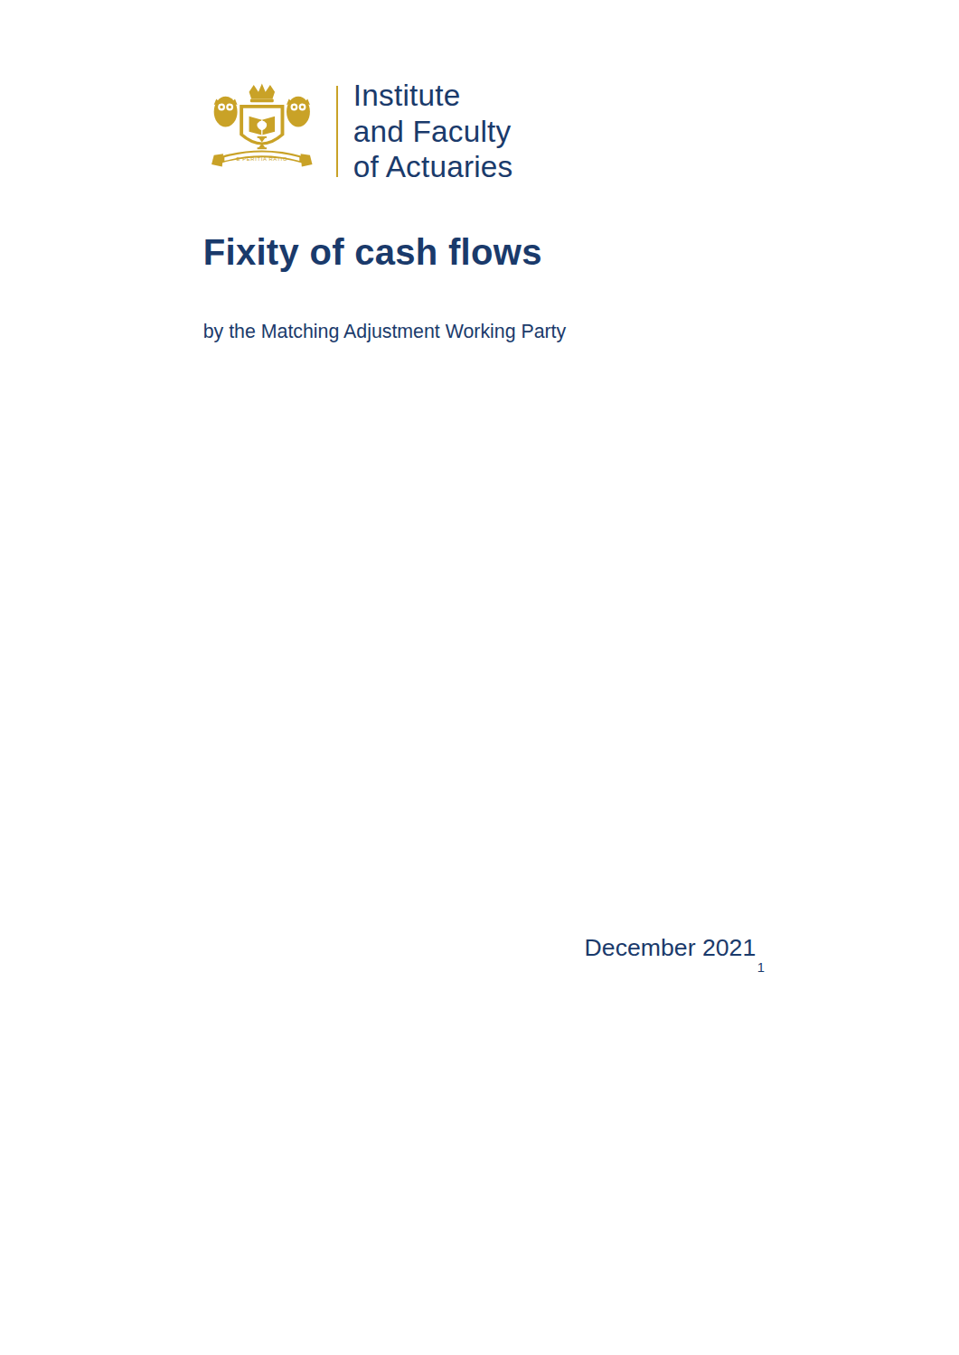E PERITIA RATIO
Institute
and Faculty
of Actuaries
Fixity of cash flows
by the Matching Adjustment Working Party
December 2021
1